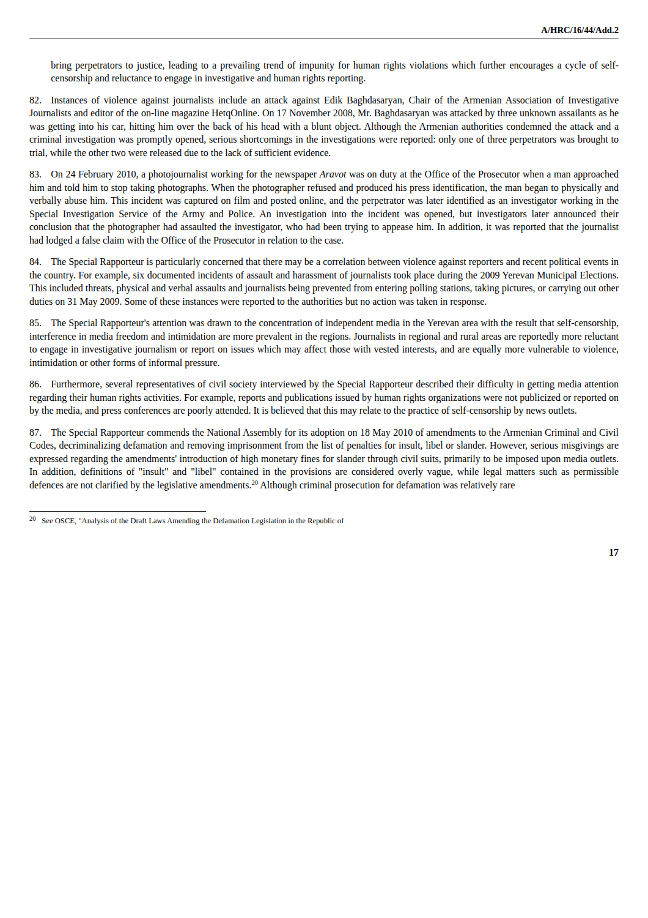A/HRC/16/44/Add.2
bring perpetrators to justice, leading to a prevailing trend of impunity for human rights violations which further encourages a cycle of self-censorship and reluctance to engage in investigative and human rights reporting.
82. Instances of violence against journalists include an attack against Edik Baghdasaryan, Chair of the Armenian Association of Investigative Journalists and editor of the on-line magazine HetqOnline. On 17 November 2008, Mr. Baghdasaryan was attacked by three unknown assailants as he was getting into his car, hitting him over the back of his head with a blunt object. Although the Armenian authorities condemned the attack and a criminal investigation was promptly opened, serious shortcomings in the investigations were reported: only one of three perpetrators was brought to trial, while the other two were released due to the lack of sufficient evidence.
83. On 24 February 2010, a photojournalist working for the newspaper Aravot was on duty at the Office of the Prosecutor when a man approached him and told him to stop taking photographs. When the photographer refused and produced his press identification, the man began to physically and verbally abuse him. This incident was captured on film and posted online, and the perpetrator was later identified as an investigator working in the Special Investigation Service of the Army and Police. An investigation into the incident was opened, but investigators later announced their conclusion that the photographer had assaulted the investigator, who had been trying to appease him. In addition, it was reported that the journalist had lodged a false claim with the Office of the Prosecutor in relation to the case.
84. The Special Rapporteur is particularly concerned that there may be a correlation between violence against reporters and recent political events in the country. For example, six documented incidents of assault and harassment of journalists took place during the 2009 Yerevan Municipal Elections. This included threats, physical and verbal assaults and journalists being prevented from entering polling stations, taking pictures, or carrying out other duties on 31 May 2009. Some of these instances were reported to the authorities but no action was taken in response.
85. The Special Rapporteur's attention was drawn to the concentration of independent media in the Yerevan area with the result that self-censorship, interference in media freedom and intimidation are more prevalent in the regions. Journalists in regional and rural areas are reportedly more reluctant to engage in investigative journalism or report on issues which may affect those with vested interests, and are equally more vulnerable to violence, intimidation or other forms of informal pressure.
86. Furthermore, several representatives of civil society interviewed by the Special Rapporteur described their difficulty in getting media attention regarding their human rights activities. For example, reports and publications issued by human rights organizations were not publicized or reported on by the media, and press conferences are poorly attended. It is believed that this may relate to the practice of self-censorship by news outlets.
87. The Special Rapporteur commends the National Assembly for its adoption on 18 May 2010 of amendments to the Armenian Criminal and Civil Codes, decriminalizing defamation and removing imprisonment from the list of penalties for insult, libel or slander. However, serious misgivings are expressed regarding the amendments' introduction of high monetary fines for slander through civil suits, primarily to be imposed upon media outlets. In addition, definitions of "insult" and "libel" contained in the provisions are considered overly vague, while legal matters such as permissible defences are not clarified by the legislative amendments.20 Although criminal prosecution for defamation was relatively rare
20 See OSCE, "Analysis of the Draft Laws Amending the Defamation Legislation in the Republic of
17